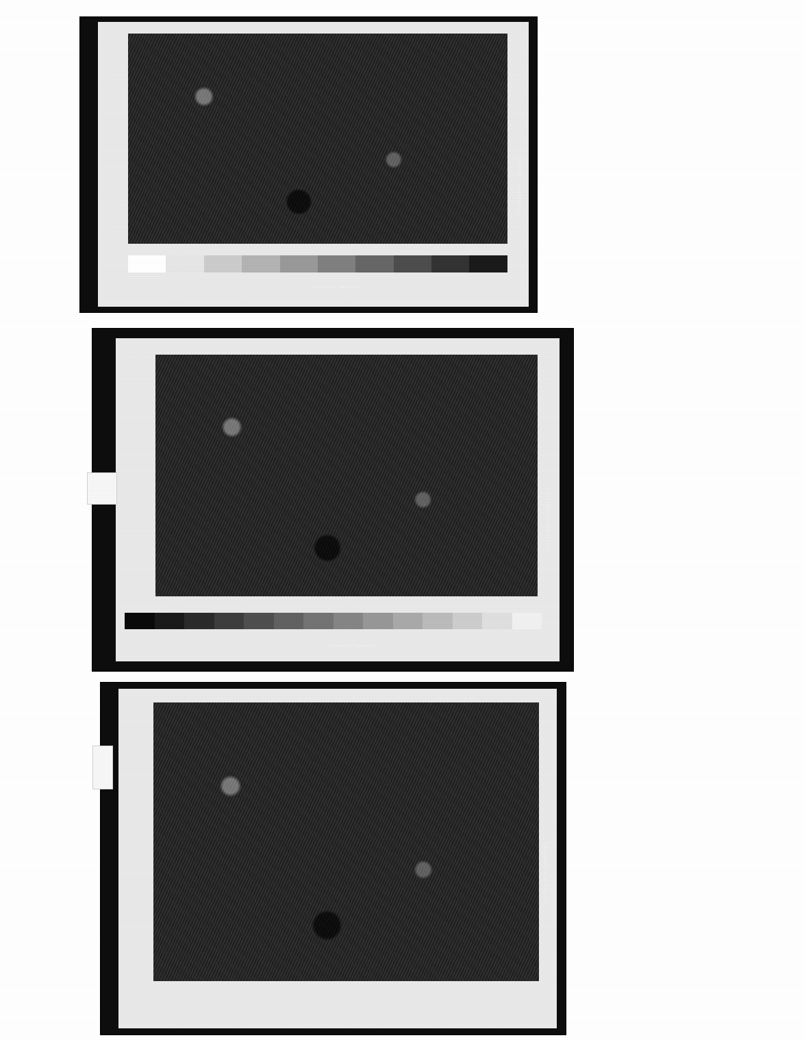Scanned page with three mounted imagery plates
[illegible caption]
[illegible caption]
[illegible caption]
[illegible caption]
[illegible caption]